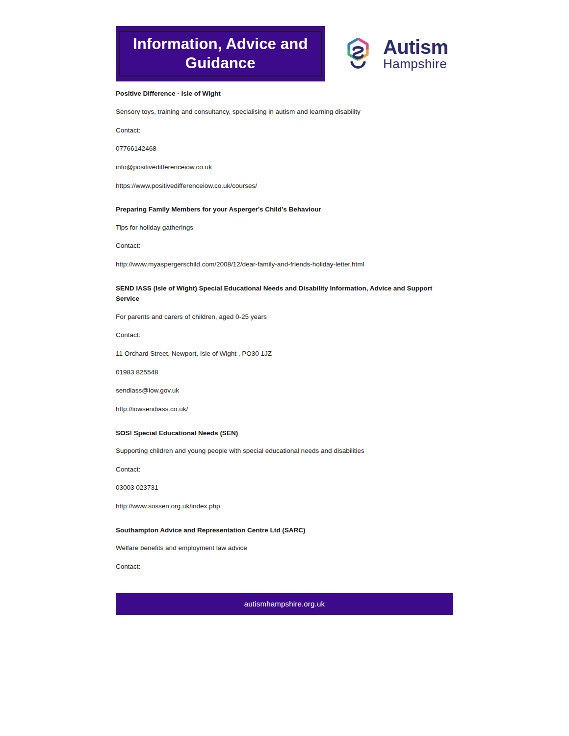Information, Advice and Guidance
Autism
Hampshire
Positive Difference - Isle of Wight
Sensory toys, training and consultancy, specialising in autism and learning disability
Contact:
07766142468
info@positivedifferenceiow.co.uk
https://www.positivedifferenceiow.co.uk/courses/
Preparing Family Members for your Asperger's Child’s Behaviour
Tips for holiday gatherings
Contact:
http://www.myaspergerschild.com/2008/12/dear-family-and-friends-holiday-letter.html
SEND IASS (Isle of Wight) Special Educational Needs and Disability Information, Advice and Support Service
For parents and carers of children, aged 0-25 years
Contact:
11 Orchard Street, Newport, Isle of Wight , PO30 1JZ
01983 825548
sendiass@iow.gov.uk
http://iowsendiass.co.uk/
SOS! Special Educational Needs (SEN)
Supporting children and young people with special educational needs and disabilities
Contact:
03003 023731
http://www.sossen.org.uk/index.php
Southampton Advice and Representation Centre Ltd (SARC)
Welfare benefits and employment law advice
Contact:
autismhampshire.org.uk